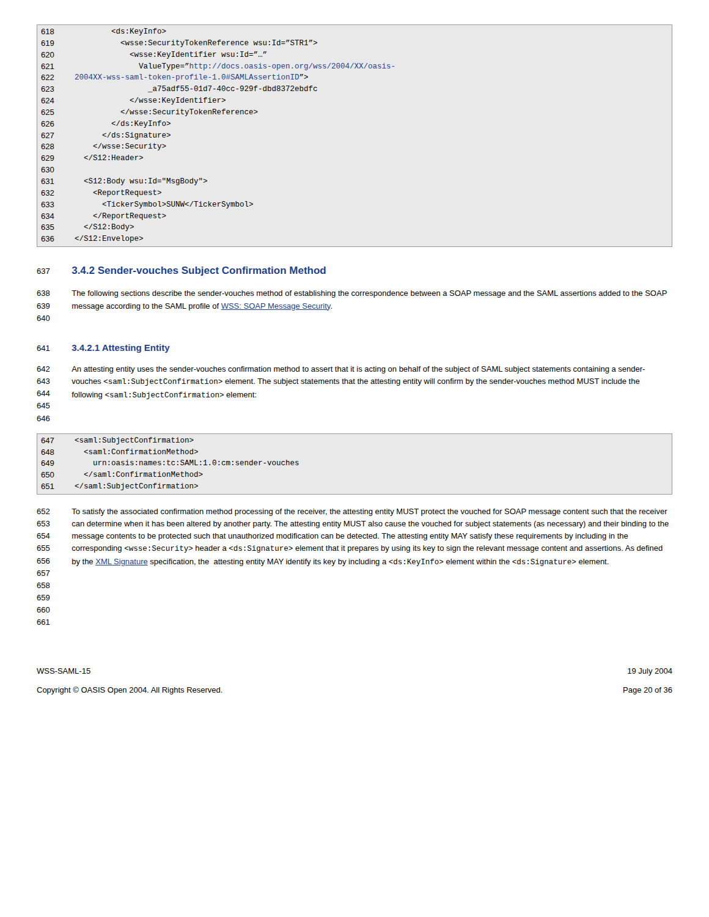618
<ds:KeyInfo>
619
<wsse:SecurityTokenReference wsu:Id=”STR1”>
620
<wsse:KeyIdentifier wsu:Id=”…”
621
ValueType=”http://docs.oasis-open.org/wss/2004/XX/oasis-
622
2004XX-wss-saml-token-profile-1.0#SAMLAssertionID”>
623
_a75adf55-01d7-40cc-929f-dbd8372ebdfc
624
</wsse:KeyIdentifier>
625
</wsse:SecurityTokenReference>
626
</ds:KeyInfo>
627
</ds:Signature>
628
</wsse:Security>
629
</S12:Header>
630
631
<S12:Body wsu:Id="MsgBody">
632
<ReportRequest>
633
<TickerSymbol>SUNW</TickerSymbol>
634
</ReportRequest>
635
</S12:Body>
636
</S12:Envelope>
637
3.4.2 Sender-vouches Subject Confirmation Method
638
639
640
The following sections describe the sender-vouches method of establishing the correspondence between a SOAP message and the SAML assertions added to the SOAP message according to the SAML profile of WSS: SOAP Message Security.
641
3.4.2.1 Attesting Entity
642
643
644
645
646
An attesting entity uses the sender-vouches confirmation method to assert that it is acting on behalf of the subject of SAML subject statements containing a sender-vouches <saml:SubjectConfirmation> element. The subject statements that the attesting entity will confirm by the sender-vouches method MUST include the following <saml:SubjectConfirmation> element:
647
<saml:SubjectConfirmation>
648
<saml:ConfirmationMethod>
649
urn:oasis:names:tc:SAML:1.0:cm:sender-vouches
650
</saml:ConfirmationMethod>
651
</saml:SubjectConfirmation>
652
653
654
655
656
657
658
659
660
661
To satisfy the associated confirmation method processing of the receiver, the attesting entity MUST protect the vouched for SOAP message content such that the receiver can determine when it has been altered by another party. The attesting entity MUST also cause the vouched for subject statements (as necessary) and their binding to the message contents to be protected such that unauthorized modification can be detected. The attesting entity MAY satisfy these requirements by including in the corresponding <wsse:Security> header a <ds:Signature> element that it prepares by using its key to sign the relevant message content and assertions. As defined by the XML Signature specification, the attesting entity MAY identify its key by including a <ds:KeyInfo> element within the <ds:Signature> element.
WSS-SAML-15
19 July 2004
Copyright © OASIS Open 2004. All Rights Reserved.
Page 20 of 36